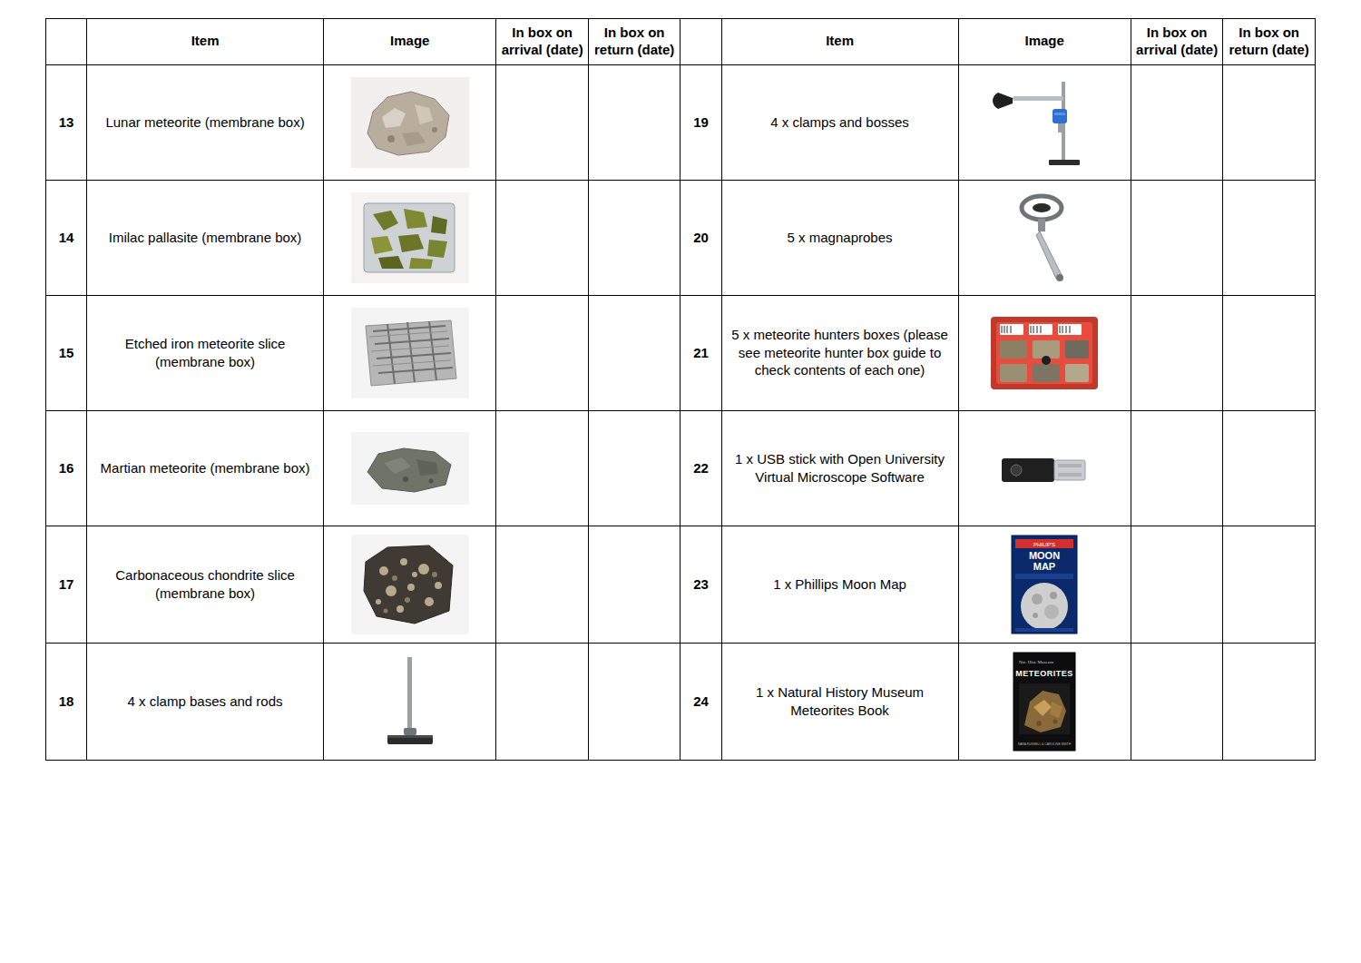| | Item | Image | In box on arrival (date) | In box on return (date) | | Item | Image | In box on arrival (date) | In box on return (date) |
| --- | --- | --- | --- | --- | --- | --- | --- | --- | --- |
| 13 | Lunar meteorite (membrane box) | | | | 19 | 4 x clamps and bosses | | | |
| 14 | Imilac pallasite (membrane box) | | | | 20 | 5 x magnaprobes | | | |
| 15 | Etched iron meteorite slice (membrane box) | | | | 21 | 5 x meteorite hunters boxes (please see meteorite hunter box guide to check contents of each one) | | | |
| 16 | Martian meteorite (membrane box) | | | | 22 | 1 x USB stick with Open University Virtual Microscope Software | | | |
| 17 | Carbonaceous chondrite slice (membrane box) | | | | 23 | 1 x Phillips Moon Map | PHILIP'S MOON MAP | | |
| 18 | 4 x clamp bases and rods | | | | 24 | 1 x Natural History Museum Meteorites Book | Nat. Hist. Museum METEORITES SARA RUSSELL & CAROLINE SMITH | | |